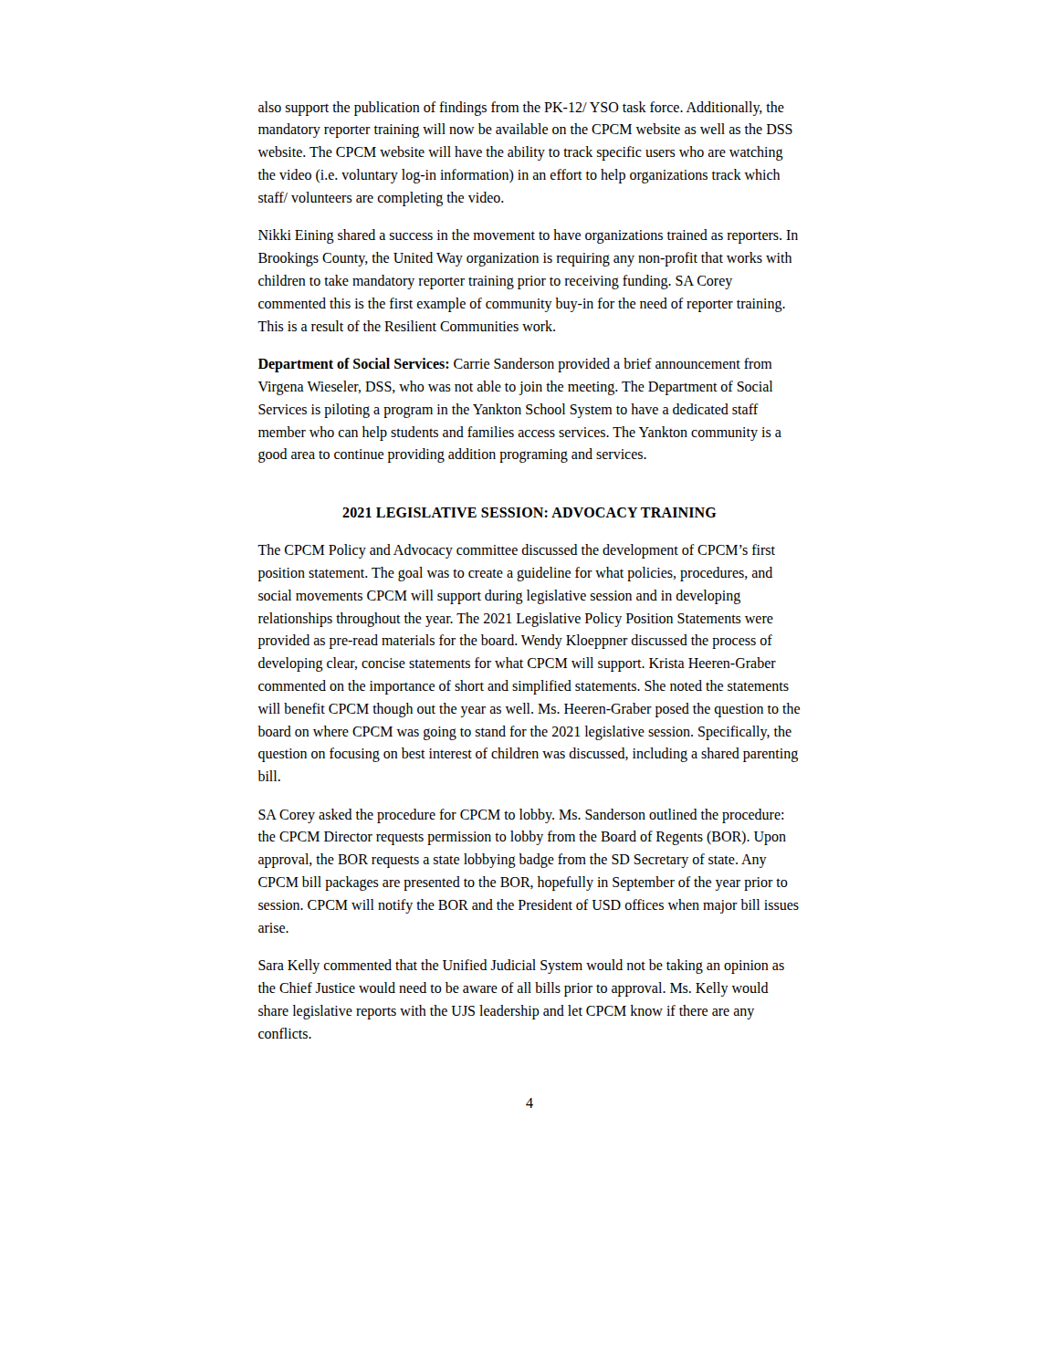also support the publication of findings from the PK-12/ YSO task force. Additionally, the mandatory reporter training will now be available on the CPCM website as well as the DSS website. The CPCM website will have the ability to track specific users who are watching the video (i.e. voluntary log-in information) in an effort to help organizations track which staff/ volunteers are completing the video.
Nikki Eining shared a success in the movement to have organizations trained as reporters. In Brookings County, the United Way organization is requiring any non-profit that works with children to take mandatory reporter training prior to receiving funding. SA Corey commented this is the first example of community buy-in for the need of reporter training. This is a result of the Resilient Communities work.
Department of Social Services: Carrie Sanderson provided a brief announcement from Virgena Wieseler, DSS, who was not able to join the meeting. The Department of Social Services is piloting a program in the Yankton School System to have a dedicated staff member who can help students and families access services. The Yankton community is a good area to continue providing addition programing and services.
2021 Legislative Session: Advocacy Training
The CPCM Policy and Advocacy committee discussed the development of CPCM’s first position statement. The goal was to create a guideline for what policies, procedures, and social movements CPCM will support during legislative session and in developing relationships throughout the year. The 2021 Legislative Policy Position Statements were provided as pre-read materials for the board. Wendy Kloeppner discussed the process of developing clear, concise statements for what CPCM will support. Krista Heeren-Graber commented on the importance of short and simplified statements. She noted the statements will benefit CPCM though out the year as well. Ms. Heeren-Graber posed the question to the board on where CPCM was going to stand for the 2021 legislative session. Specifically, the question on focusing on best interest of children was discussed, including a shared parenting bill.
SA Corey asked the procedure for CPCM to lobby. Ms. Sanderson outlined the procedure: the CPCM Director requests permission to lobby from the Board of Regents (BOR). Upon approval, the BOR requests a state lobbying badge from the SD Secretary of state. Any CPCM bill packages are presented to the BOR, hopefully in September of the year prior to session. CPCM will notify the BOR and the President of USD offices when major bill issues arise.
Sara Kelly commented that the Unified Judicial System would not be taking an opinion as the Chief Justice would need to be aware of all bills prior to approval. Ms. Kelly would share legislative reports with the UJS leadership and let CPCM know if there are any conflicts.
4